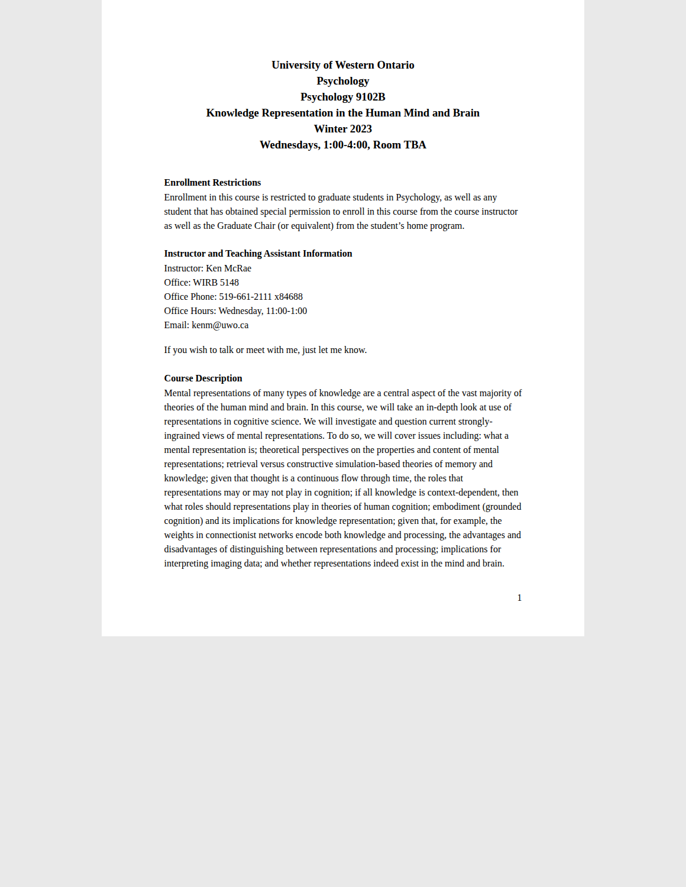University of Western Ontario
Psychology
Psychology 9102B
Knowledge Representation in the Human Mind and Brain
Winter 2023
Wednesdays, 1:00-4:00, Room TBA
Enrollment Restrictions
Enrollment in this course is restricted to graduate students in Psychology, as well as any student that has obtained special permission to enroll in this course from the course instructor as well as the Graduate Chair (or equivalent) from the student’s home program.
Instructor and Teaching Assistant Information
Instructor: Ken McRae
Office: WIRB 5148
Office Phone: 519-661-2111 x84688
Office Hours: Wednesday, 11:00-1:00
Email: kenm@uwo.ca
If you wish to talk or meet with me, just let me know.
Course Description
Mental representations of many types of knowledge are a central aspect of the vast majority of theories of the human mind and brain. In this course, we will take an in-depth look at use of representations in cognitive science. We will investigate and question current strongly-ingrained views of mental representations. To do so, we will cover issues including: what a mental representation is; theoretical perspectives on the properties and content of mental representations; retrieval versus constructive simulation-based theories of memory and knowledge; given that thought is a continuous flow through time, the roles that representations may or may not play in cognition; if all knowledge is context-dependent, then what roles should representations play in theories of human cognition; embodiment (grounded cognition) and its implications for knowledge representation; given that, for example, the weights in connectionist networks encode both knowledge and processing, the advantages and disadvantages of distinguishing between representations and processing; implications for interpreting imaging data; and whether representations indeed exist in the mind and brain.
1